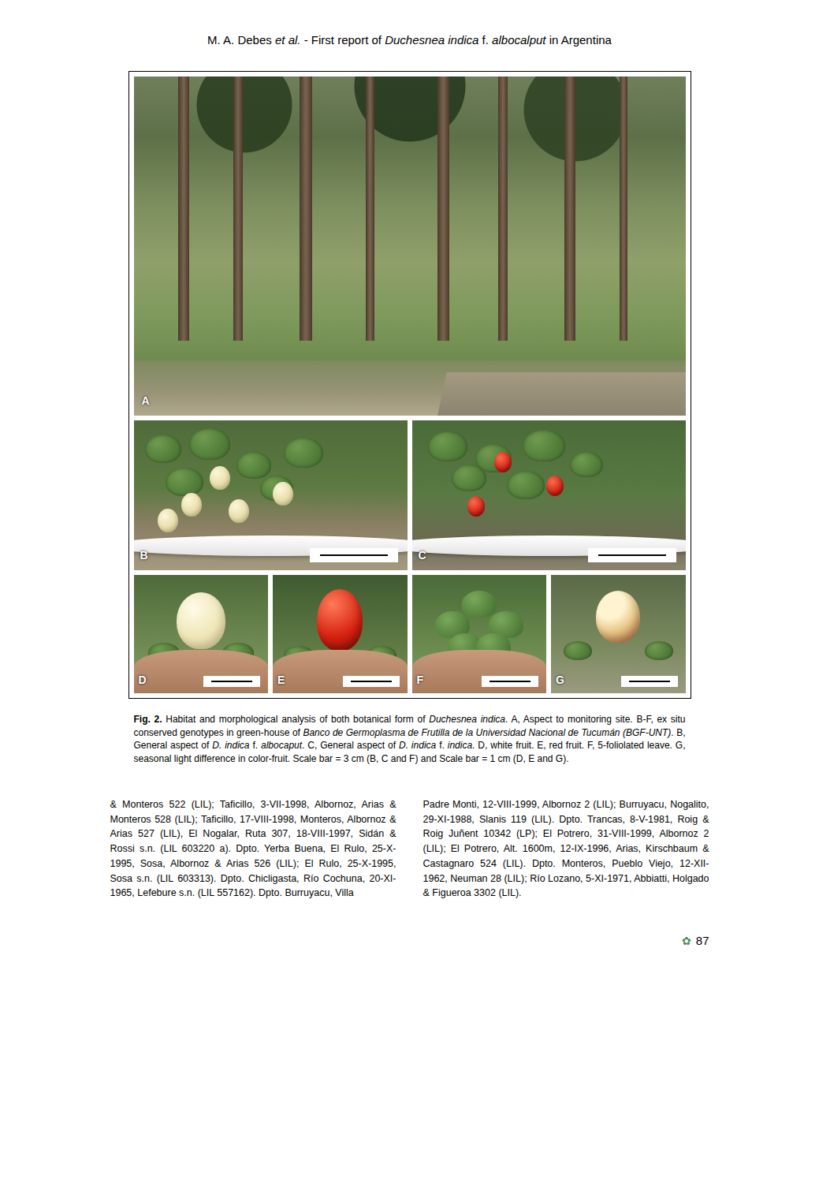M. A. Debes et al. - First report of Duchesnea indica f. albocalput in Argentina
A
B
C
D
E
F
G
Fig. 2. Habitat and morphological analysis of both botanical form of Duchesnea indica. A, Aspect to monitoring site. B-F, ex situ conserved genotypes in green-house of Banco de Germoplasma de Frutilla de la Universidad Nacional de Tucumán (BGF-UNT). B, General aspect of D. indica f. albocaput. C, General aspect of D. indica f. indica. D, white fruit. E, red fruit. F, 5-foliolated leave. G, seasonal light difference in color-fruit. Scale bar = 3 cm (B, C and F) and Scale bar = 1 cm (D, E and G).
& Monteros 522 (LIL); Taficillo, 3-VII-1998, Albornoz, Arias & Monteros 528 (LIL); Taficillo, 17-VIII-1998, Monteros, Albornoz & Arias 527 (LIL), El Nogalar, Ruta 307, 18-VIII-1997, Sidán & Rossi s.n. (LIL 603220 a). Dpto. Yerba Buena, El Rulo, 25-X-1995, Sosa, Albornoz & Arias 526 (LIL); El Rulo, 25-X-1995, Sosa s.n. (LIL 603313). Dpto. Chicligasta, Río Cochuna, 20-XI-1965, Lefebure s.n. (LIL 557162). Dpto. Burruyacu, Villa
Padre Monti, 12-VIII-1999, Albornoz 2 (LIL); Burruyacu, Nogalito, 29-XI-1988, Slanis 119 (LIL). Dpto. Trancas, 8-V-1981, Roig & Roig Juñent 10342 (LP); El Potrero, 31-VIII-1999, Albornoz 2 (LIL); El Potrero, Alt. 1600m, 12-IX-1996, Arias, Kirschbaum & Castagnaro 524 (LIL). Dpto. Monteros, Pueblo Viejo, 12-XII-1962, Neuman 28 (LIL); Río Lozano, 5-XI-1971, Abbiatti, Holgado & Figueroa 3302 (LIL).
✿87